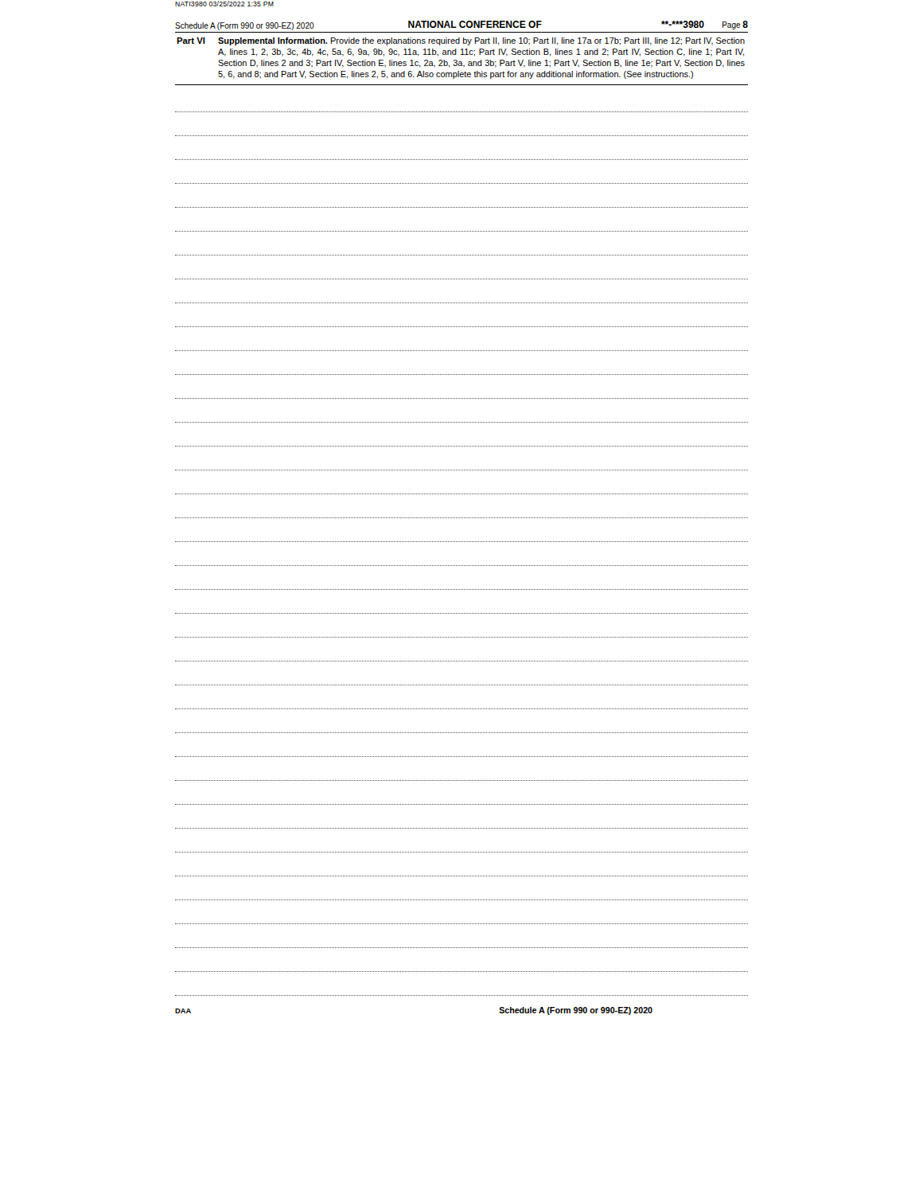NATI3980 03/25/2022 1:35 PM
| Schedule A (Form 990 or 990-EZ) 2020 | NATIONAL CONFERENCE OF | **-***3980 | Page 8 |
Part VI
Supplemental Information. Provide the explanations required by Part II, line 10; Part II, line 17a or 17b; Part III, line 12; Part IV, Section A, lines 1, 2, 3b, 3c, 4b, 4c, 5a, 6, 9a, 9b, 9c, 11a, 11b, and 11c; Part IV, Section B, lines 1 and 2; Part IV, Section C, line 1; Part IV, Section D, lines 2 and 3; Part IV, Section E, lines 1c, 2a, 2b, 3a, and 3b; Part V, line 1; Part V, Section B, line 1e; Part V, Section D, lines 5, 6, and 8; and Part V, Section E, lines 2, 5, and 6. Also complete this part for any additional information. (See instructions.)
DAA
Schedule A (Form 990 or 990-EZ) 2020